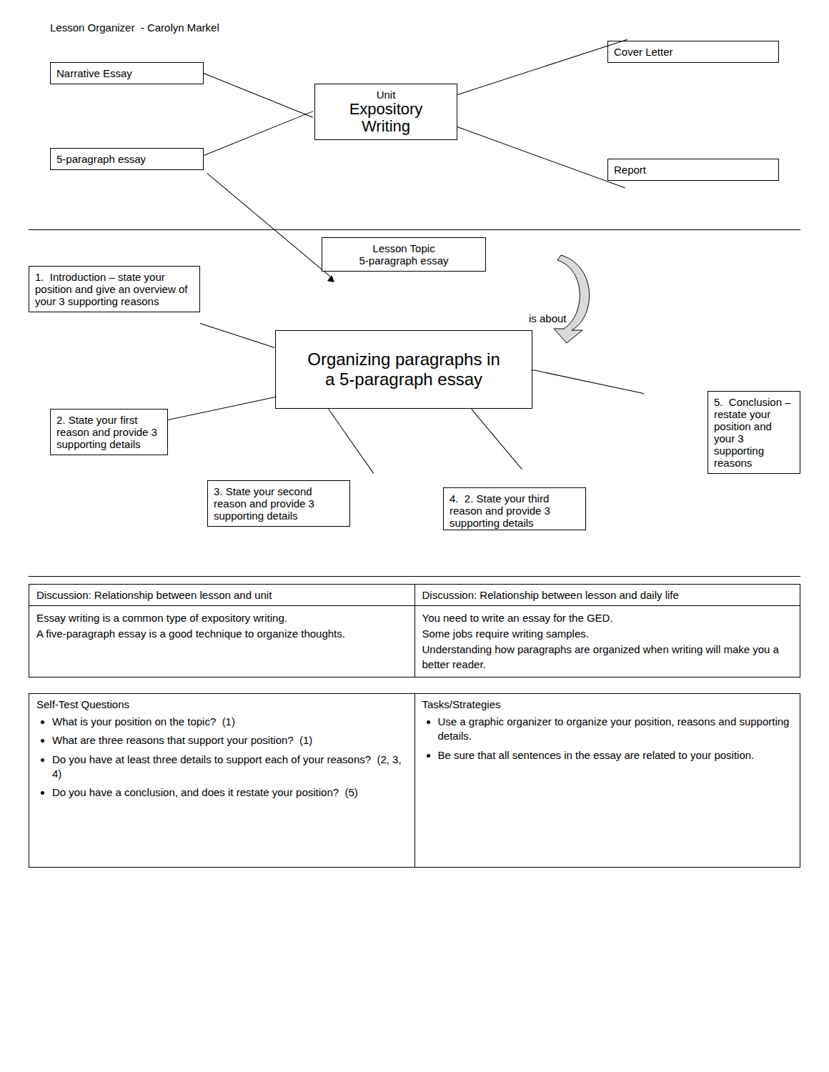Lesson Organizer - Carolyn Markel
Narrative Essay
5-paragraph essay
Cover Letter
Report
Unit
Expository
Writing
Lesson Topic
5-paragraph essay
is about
Organizing paragraphs in
a 5-paragraph essay
1. Introduction – state your position and give an overview of your 3 supporting reasons
2. State your first reason and provide 3 supporting details
3. State your second reason and provide 3 supporting details
4. 2. State your third reason and provide 3 supporting details
5. Conclusion – restate your position and your 3 supporting reasons
| Discussion: Relationship between lesson and unit | Discussion: Relationship between lesson and daily life |
| --- | --- |
| Essay writing is a common type of expository writing. A five-paragraph essay is a good technique to organize thoughts. | You need to write an essay for the GED. Some jobs require writing samples. Understanding how paragraphs are organized when writing will make you a better reader. |
| Self-Test Questions What is your position on the topic? (1) What are three reasons that support your position? (1) Do you have at least three details to support each of your reasons? (2, 3, 4) Do you have a conclusion, and does it restate your position? (5) | Tasks/Strategies Use a graphic organizer to organize your position, reasons and supporting details. Be sure that all sentences in the essay are related to your position. |